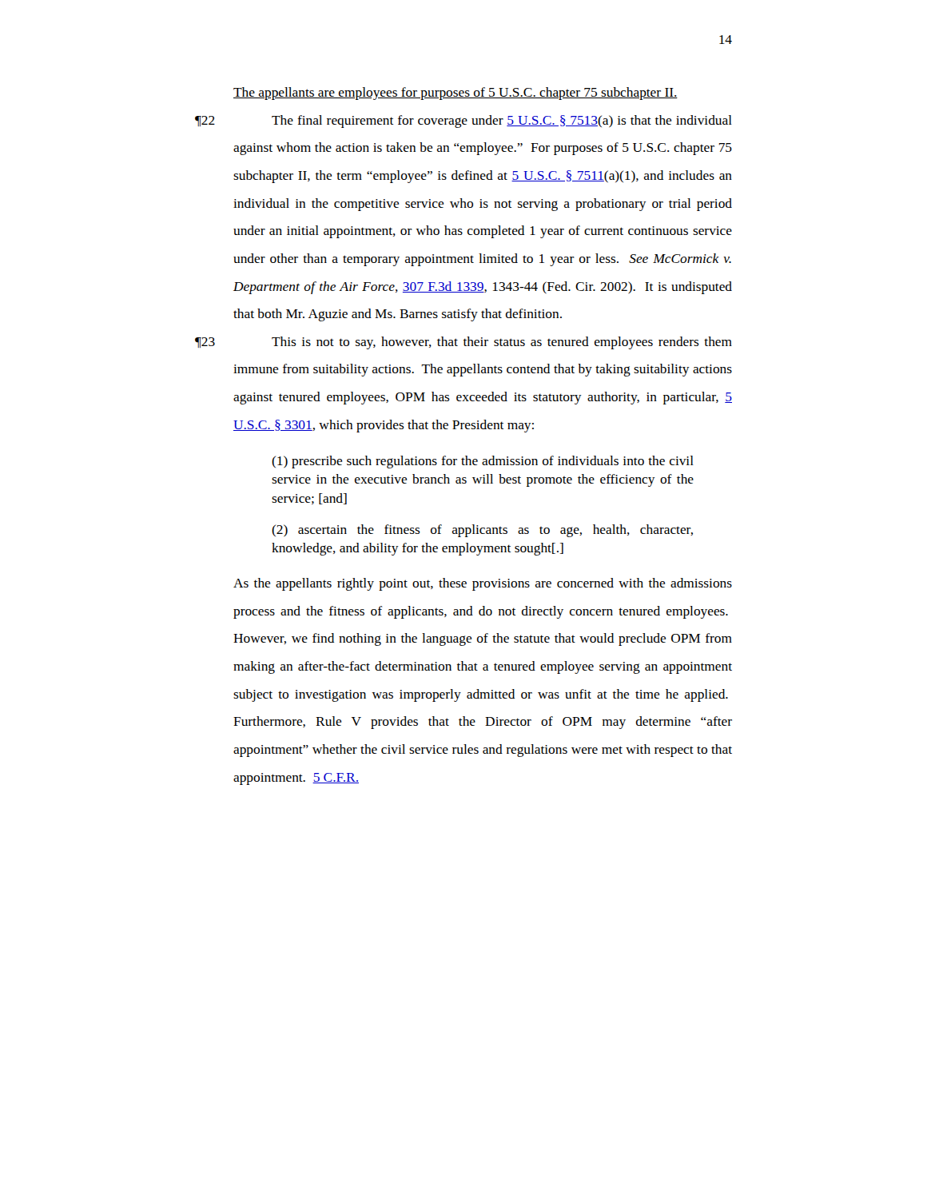14
The appellants are employees for purposes of 5 U.S.C. chapter 75 subchapter II.
¶22 The final requirement for coverage under 5 U.S.C. § 7513(a) is that the individual against whom the action is taken be an “employee.” For purposes of 5 U.S.C. chapter 75 subchapter II, the term “employee” is defined at 5 U.S.C. § 7511(a)(1), and includes an individual in the competitive service who is not serving a probationary or trial period under an initial appointment, or who has completed 1 year of current continuous service under other than a temporary appointment limited to 1 year or less. See McCormick v. Department of the Air Force, 307 F.3d 1339, 1343-44 (Fed. Cir. 2002). It is undisputed that both Mr. Aguzie and Ms. Barnes satisfy that definition.
¶23 This is not to say, however, that their status as tenured employees renders them immune from suitability actions. The appellants contend that by taking suitability actions against tenured employees, OPM has exceeded its statutory authority, in particular, 5 U.S.C. § 3301, which provides that the President may:
(1) prescribe such regulations for the admission of individuals into the civil service in the executive branch as will best promote the efficiency of the service; [and]
(2) ascertain the fitness of applicants as to age, health, character, knowledge, and ability for the employment sought[.]
As the appellants rightly point out, these provisions are concerned with the admissions process and the fitness of applicants, and do not directly concern tenured employees. However, we find nothing in the language of the statute that would preclude OPM from making an after-the-fact determination that a tenured employee serving an appointment subject to investigation was improperly admitted or was unfit at the time he applied. Furthermore, Rule V provides that the Director of OPM may determine “after appointment” whether the civil service rules and regulations were met with respect to that appointment. 5 C.F.R.